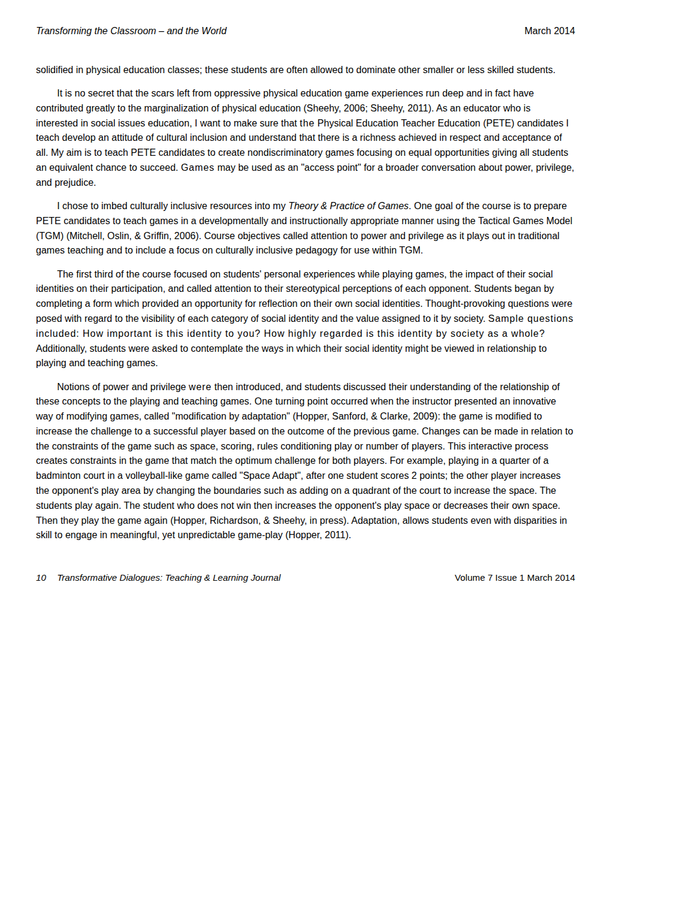Transforming the Classroom – and the World
March 2014
solidified in physical education classes; these students are often allowed to dominate other smaller or less skilled students.
It is no secret that the scars left from oppressive physical education game experiences run deep and in fact have contributed greatly to the marginalization of physical education (Sheehy, 2006; Sheehy, 2011). As an educator who is interested in social issues education, I want to make sure that the Physical Education Teacher Education (PETE) candidates I teach develop an attitude of cultural inclusion and understand that there is a richness achieved in respect and acceptance of all. My aim is to teach PETE candidates to create nondiscriminatory games focusing on equal opportunities giving all students an equivalent chance to succeed. Games may be used as an "access point" for a broader conversation about power, privilege, and prejudice.
I chose to imbed culturally inclusive resources into my Theory & Practice of Games. One goal of the course is to prepare PETE candidates to teach games in a developmentally and instructionally appropriate manner using the Tactical Games Model (TGM) (Mitchell, Oslin, & Griffin, 2006). Course objectives called attention to power and privilege as it plays out in traditional games teaching and to include a focus on culturally inclusive pedagogy for use within TGM.
The first third of the course focused on students' personal experiences while playing games, the impact of their social identities on their participation, and called attention to their stereotypical perceptions of each opponent. Students began by completing a form which provided an opportunity for reflection on their own social identities. Thought-provoking questions were posed with regard to the visibility of each category of social identity and the value assigned to it by society. Sample questions included: How important is this identity to you? How highly regarded is this identity by society as a whole? Additionally, students were asked to contemplate the ways in which their social identity might be viewed in relationship to playing and teaching games.
Notions of power and privilege were then introduced, and students discussed their understanding of the relationship of these concepts to the playing and teaching games. One turning point occurred when the instructor presented an innovative way of modifying games, called "modification by adaptation" (Hopper, Sanford, & Clarke, 2009): the game is modified to increase the challenge to a successful player based on the outcome of the previous game. Changes can be made in relation to the constraints of the game such as space, scoring, rules conditioning play or number of players. This interactive process creates constraints in the game that match the optimum challenge for both players. For example, playing in a quarter of a badminton court in a volleyball-like game called "Space Adapt", after one student scores 2 points; the other player increases the opponent's play area by changing the boundaries such as adding on a quadrant of the court to increase the space. The students play again. The student who does not win then increases the opponent's play space or decreases their own space. Then they play the game again (Hopper, Richardson, & Sheehy, in press). Adaptation, allows students even with disparities in skill to engage in meaningful, yet unpredictable game-play (Hopper, 2011).
10 Transformative Dialogues: Teaching & Learning Journal
Volume 7 Issue 1 March 2014